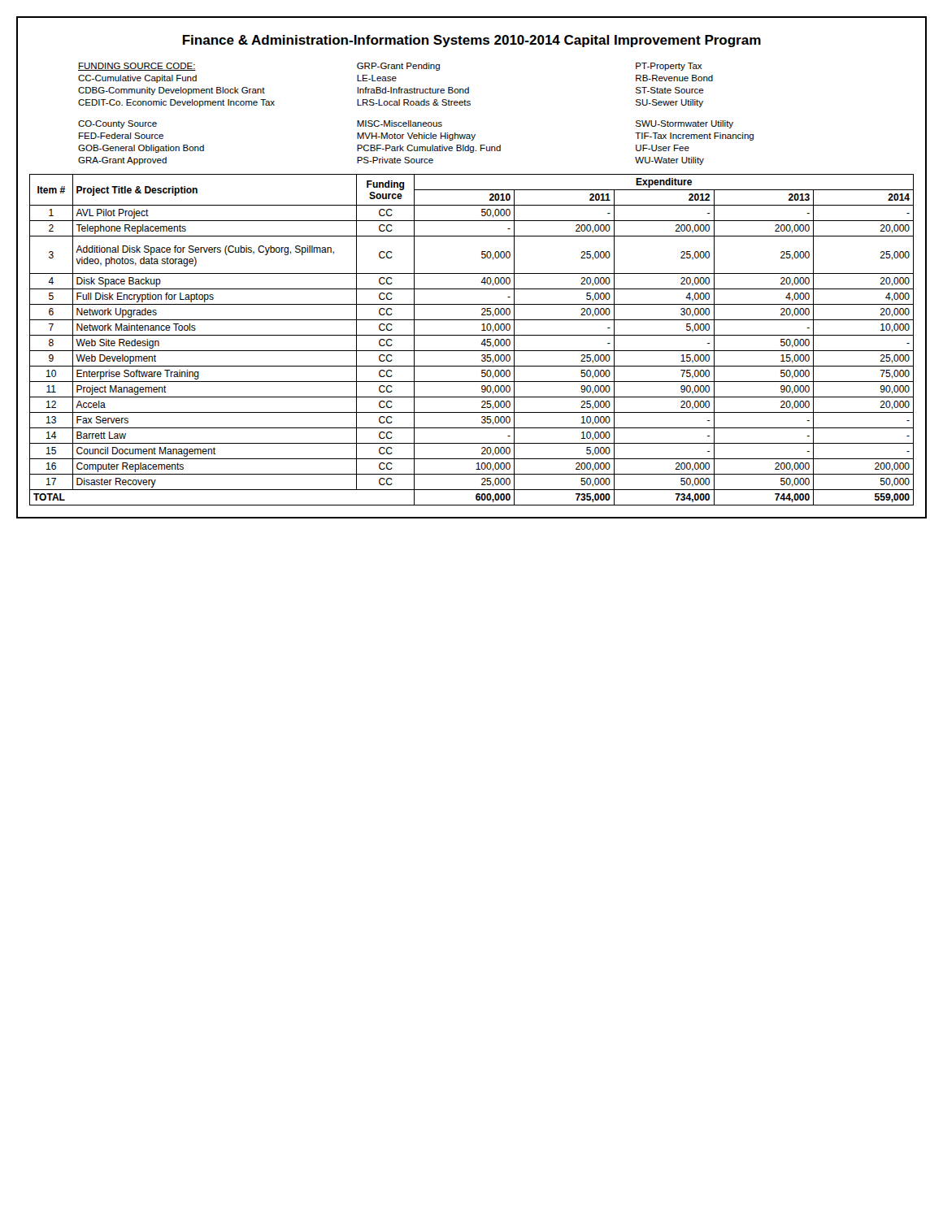Finance & Administration-Information Systems 2010-2014 Capital Improvement Program
FUNDING SOURCE CODE:
GRP-Grant Pending
PT-Property Tax
CC-Cumulative Capital Fund
LE-Lease
RB-Revenue Bond
CDBG-Community Development Block Grant
InfraBd-Infrastructure Bond
ST-State Source
CEDIT-Co. Economic Development Income Tax
LRS-Local Roads & Streets
SU-Sewer Utility
CO-County Source
MISC-Miscellaneous
SWU-Stormwater Utility
FED-Federal Source
MVH-Motor Vehicle Highway
TIF-Tax Increment Financing
GOB-General Obligation Bond
PCBF-Park Cumulative Bldg. Fund
UF-User Fee
GRA-Grant Approved
PS-Private Source
WU-Water Utility
| Item # | Project Title & Description | Funding Source | Expenditure |
| --- | --- | --- | --- |
| 2010 | 2011 | 2012 | 2013 | 2014 |
| 1 | AVL Pilot Project | CC | 50,000 | - | - | - | - |
| 2 | Telephone Replacements | CC | - | 200,000 | 200,000 | 200,000 | 20,000 |
| 3 | Additional Disk Space for Servers (Cubis, Cyborg, Spillman, video, photos, data storage) | CC | 50,000 | 25,000 | 25,000 | 25,000 | 25,000 |
| 4 | Disk Space Backup | CC | 40,000 | 20,000 | 20,000 | 20,000 | 20,000 |
| 5 | Full Disk Encryption for Laptops | CC | - | 5,000 | 4,000 | 4,000 | 4,000 |
| 6 | Network Upgrades | CC | 25,000 | 20,000 | 30,000 | 20,000 | 20,000 |
| 7 | Network Maintenance Tools | CC | 10,000 | - | 5,000 | - | 10,000 |
| 8 | Web Site Redesign | CC | 45,000 | - | - | 50,000 | - |
| 9 | Web Development | CC | 35,000 | 25,000 | 15,000 | 15,000 | 25,000 |
| 10 | Enterprise Software Training | CC | 50,000 | 50,000 | 75,000 | 50,000 | 75,000 |
| 11 | Project Management | CC | 90,000 | 90,000 | 90,000 | 90,000 | 90,000 |
| 12 | Accela | CC | 25,000 | 25,000 | 20,000 | 20,000 | 20,000 |
| 13 | Fax Servers | CC | 35,000 | 10,000 | - | - | - |
| 14 | Barrett Law | CC | - | 10,000 | - | - | - |
| 15 | Council Document Management | CC | 20,000 | 5,000 | - | - | - |
| 16 | Computer Replacements | CC | 100,000 | 200,000 | 200,000 | 200,000 | 200,000 |
| 17 | Disaster Recovery | CC | 25,000 | 50,000 | 50,000 | 50,000 | 50,000 |
| TOTAL | 600,000 | 735,000 | 734,000 | 744,000 | 559,000 |